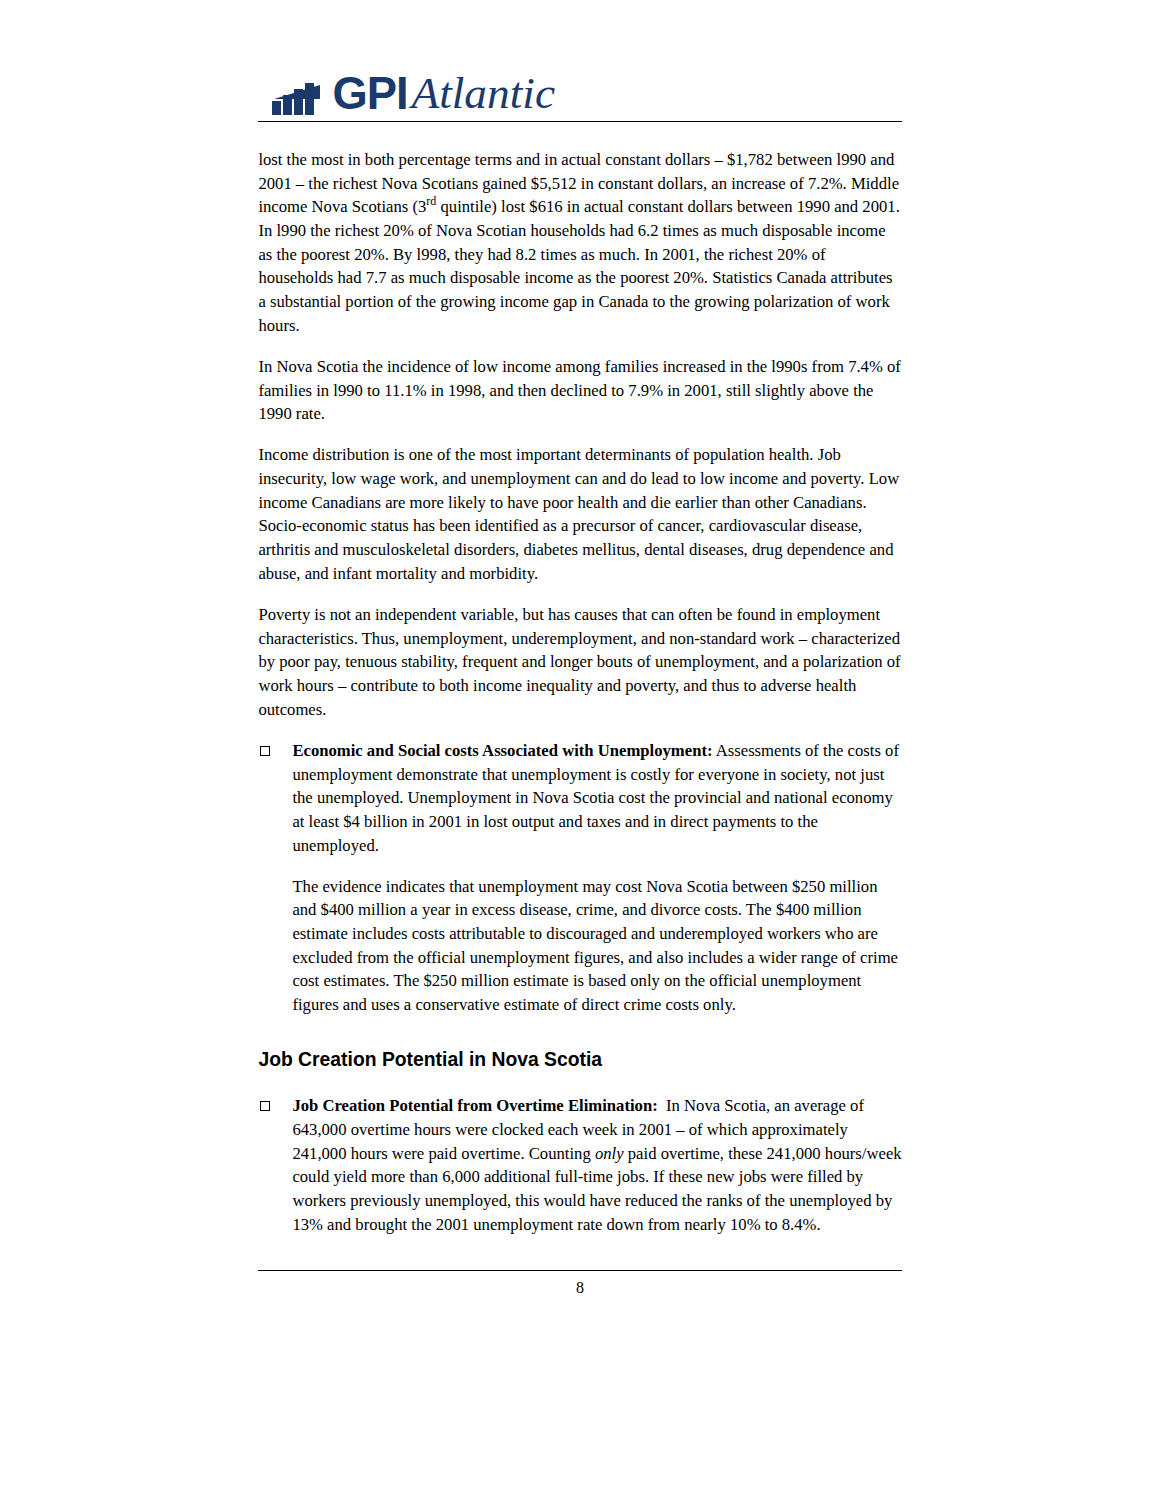GPI Atlantic
lost the most in both percentage terms and in actual constant dollars – $1,782 between l990 and 2001 – the richest Nova Scotians gained $5,512 in constant dollars, an increase of 7.2%. Middle income Nova Scotians (3rd quintile) lost $616 in actual constant dollars between 1990 and 2001. In l990 the richest 20% of Nova Scotian households had 6.2 times as much disposable income as the poorest 20%. By l998, they had 8.2 times as much. In 2001, the richest 20% of households had 7.7 as much disposable income as the poorest 20%. Statistics Canada attributes a substantial portion of the growing income gap in Canada to the growing polarization of work hours.
In Nova Scotia the incidence of low income among families increased in the l990s from 7.4% of families in l990 to 11.1% in 1998, and then declined to 7.9% in 2001, still slightly above the 1990 rate.
Income distribution is one of the most important determinants of population health. Job insecurity, low wage work, and unemployment can and do lead to low income and poverty. Low income Canadians are more likely to have poor health and die earlier than other Canadians. Socio-economic status has been identified as a precursor of cancer, cardiovascular disease, arthritis and musculoskeletal disorders, diabetes mellitus, dental diseases, drug dependence and abuse, and infant mortality and morbidity.
Poverty is not an independent variable, but has causes that can often be found in employment characteristics. Thus, unemployment, underemployment, and non-standard work – characterized by poor pay, tenuous stability, frequent and longer bouts of unemployment, and a polarization of work hours – contribute to both income inequality and poverty, and thus to adverse health outcomes.
Economic and Social costs Associated with Unemployment: Assessments of the costs of unemployment demonstrate that unemployment is costly for everyone in society, not just the unemployed. Unemployment in Nova Scotia cost the provincial and national economy at least $4 billion in 2001 in lost output and taxes and in direct payments to the unemployed.
The evidence indicates that unemployment may cost Nova Scotia between $250 million and $400 million a year in excess disease, crime, and divorce costs. The $400 million estimate includes costs attributable to discouraged and underemployed workers who are excluded from the official unemployment figures, and also includes a wider range of crime cost estimates. The $250 million estimate is based only on the official unemployment figures and uses a conservative estimate of direct crime costs only.
Job Creation Potential in Nova Scotia
Job Creation Potential from Overtime Elimination: In Nova Scotia, an average of 643,000 overtime hours were clocked each week in 2001 – of which approximately 241,000 hours were paid overtime. Counting only paid overtime, these 241,000 hours/week could yield more than 6,000 additional full-time jobs. If these new jobs were filled by workers previously unemployed, this would have reduced the ranks of the unemployed by 13% and brought the 2001 unemployment rate down from nearly 10% to 8.4%.
8